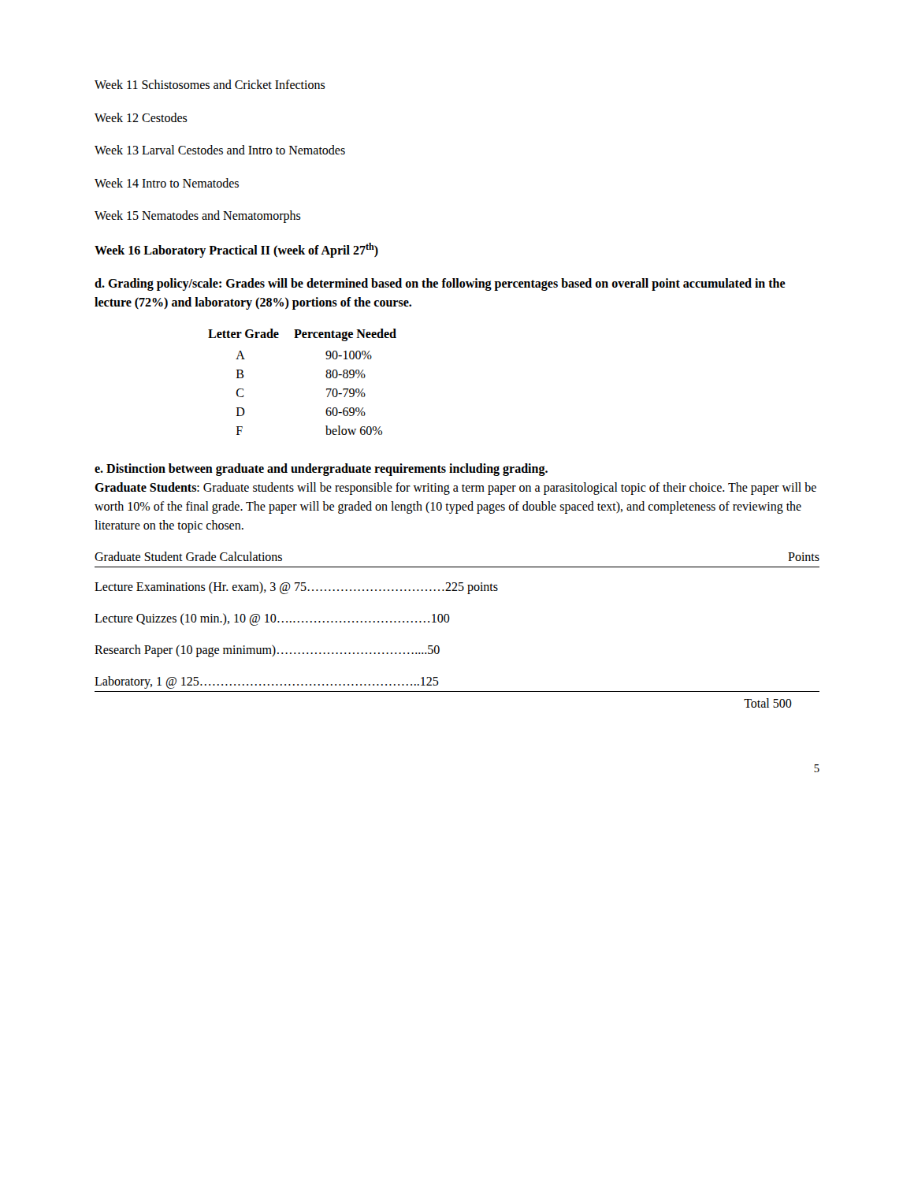Week 11 Schistosomes and Cricket Infections
Week 12 Cestodes
Week 13 Larval Cestodes and Intro to Nematodes
Week 14 Intro to Nematodes
Week 15 Nematodes and Nematomorphs
Week 16 Laboratory Practical II (week of April 27th)
d. Grading policy/scale: Grades will be determined based on the following percentages based on overall point accumulated in the lecture (72%) and laboratory (28%) portions of the course.
| Letter Grade | Percentage Needed |
| --- | --- |
| A | 90-100% |
| B | 80-89% |
| C | 70-79% |
| D | 60-69% |
| F | below 60% |
e. Distinction between graduate and undergraduate requirements including grading.
Graduate Students: Graduate students will be responsible for writing a term paper on a parasitological topic of their choice. The paper will be worth 10% of the final grade. The paper will be graded on length (10 typed pages of double spaced text), and completeness of reviewing the literature on the topic chosen.
Graduate Student Grade Calculations Points
Lecture Examinations (Hr. exam), 3 @ 75……………………………225 points
Lecture Quizzes (10 min.), 10 @ 10….……………………………100
Research Paper (10 page minimum)……………………………....50
Laboratory, 1 @ 125……………………………………………..125
Total 500
5